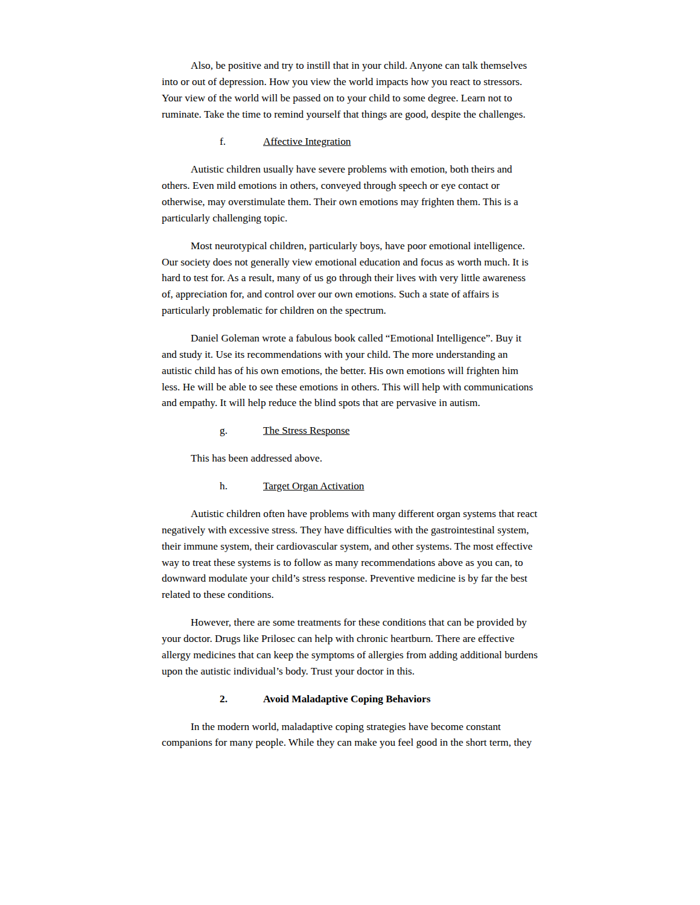Also, be positive and try to instill that in your child. Anyone can talk themselves into or out of depression. How you view the world impacts how you react to stressors. Your view of the world will be passed on to your child to some degree. Learn not to ruminate. Take the time to remind yourself that things are good, despite the challenges.
f. Affective Integration
Autistic children usually have severe problems with emotion, both theirs and others. Even mild emotions in others, conveyed through speech or eye contact or otherwise, may overstimulate them. Their own emotions may frighten them. This is a particularly challenging topic.
Most neurotypical children, particularly boys, have poor emotional intelligence. Our society does not generally view emotional education and focus as worth much. It is hard to test for. As a result, many of us go through their lives with very little awareness of, appreciation for, and control over our own emotions. Such a state of affairs is particularly problematic for children on the spectrum.
Daniel Goleman wrote a fabulous book called “Emotional Intelligence”. Buy it and study it. Use its recommendations with your child. The more understanding an autistic child has of his own emotions, the better. His own emotions will frighten him less. He will be able to see these emotions in others. This will help with communications and empathy. It will help reduce the blind spots that are pervasive in autism.
g. The Stress Response
This has been addressed above.
h. Target Organ Activation
Autistic children often have problems with many different organ systems that react negatively with excessive stress. They have difficulties with the gastrointestinal system, their immune system, their cardiovascular system, and other systems. The most effective way to treat these systems is to follow as many recommendations above as you can, to downward modulate your child’s stress response. Preventive medicine is by far the best related to these conditions.
However, there are some treatments for these conditions that can be provided by your doctor. Drugs like Prilosec can help with chronic heartburn. There are effective allergy medicines that can keep the symptoms of allergies from adding additional burdens upon the autistic individual’s body. Trust your doctor in this.
2. Avoid Maladaptive Coping Behaviors
In the modern world, maladaptive coping strategies have become constant companions for many people. While they can make you feel good in the short term, they